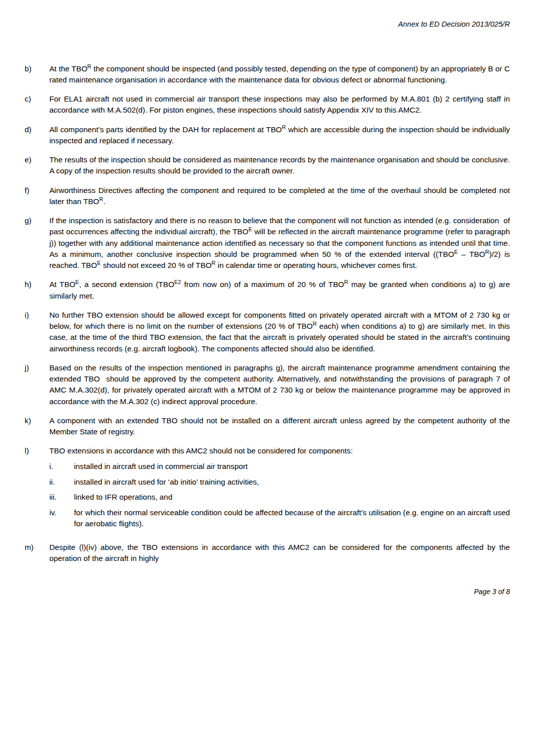Annex to ED Decision 2013/025/R
b) At the TBOR the component should be inspected (and possibly tested, depending on the type of component) by an appropriately B or C rated maintenance organisation in accordance with the maintenance data for obvious defect or abnormal functioning.
c) For ELA1 aircraft not used in commercial air transport these inspections may also be performed by M.A.801 (b) 2 certifying staff in accordance with M.A.502(d). For piston engines, these inspections should satisfy Appendix XIV to this AMC2.
d) All component’s parts identified by the DAH for replacement at TBOR which are accessible during the inspection should be individually inspected and replaced if necessary.
e) The results of the inspection should be considered as maintenance records by the maintenance organisation and should be conclusive. A copy of the inspection results should be provided to the aircraft owner.
f) Airworthiness Directives affecting the component and required to be completed at the time of the overhaul should be completed not later than TBOR.
g) If the inspection is satisfactory and there is no reason to believe that the component will not function as intended (e.g. consideration of past occurrences affecting the individual aircraft), the TBOE will be reflected in the aircraft maintenance programme (refer to paragraph j)) together with any additional maintenance action identified as necessary so that the component functions as intended until that time. As a minimum, another conclusive inspection should be programmed when 50 % of the extended interval ((TBOE – TBOR)/2) is reached. TBOE should not exceed 20 % of TBOR in calendar time or operating hours, whichever comes first.
h) At TBOE, a second extension (TBOE2 from now on) of a maximum of 20 % of TBOR may be granted when conditions a) to g) are similarly met.
i) No further TBO extension should be allowed except for components fitted on privately operated aircraft with a MTOM of 2 730 kg or below, for which there is no limit on the number of extensions (20 % of TBOR each) when conditions a) to g) are similarly met. In this case, at the time of the third TBO extension, the fact that the aircraft is privately operated should be stated in the aircraft’s continuing airworthiness records (e.g. aircraft logbook). The components affected should also be identified.
j) Based on the results of the inspection mentioned in paragraphs g), the aircraft maintenance programme amendment containing the extended TBO should be approved by the competent authority. Alternatively, and notwithstanding the provisions of paragraph 7 of AMC M.A.302(d), for privately operated aircraft with a MTOM of 2 730 kg or below the maintenance programme may be approved in accordance with the M.A.302 (c) indirect approval procedure.
k) A component with an extended TBO should not be installed on a different aircraft unless agreed by the competent authority of the Member State of registry.
l) TBO extensions in accordance with this AMC2 should not be considered for components:
i. installed in aircraft used in commercial air transport
ii. installed in aircraft used for ‘ab initio’ training activities,
iii. linked to IFR operations, and
iv. for which their normal serviceable condition could be affected because of the aircraft’s utilisation (e.g. engine on an aircraft used for aerobatic flights).
m) Despite (l)(iv) above, the TBO extensions in accordance with this AMC2 can be considered for the components affected by the operation of the aircraft in highly
Page 3 of 8